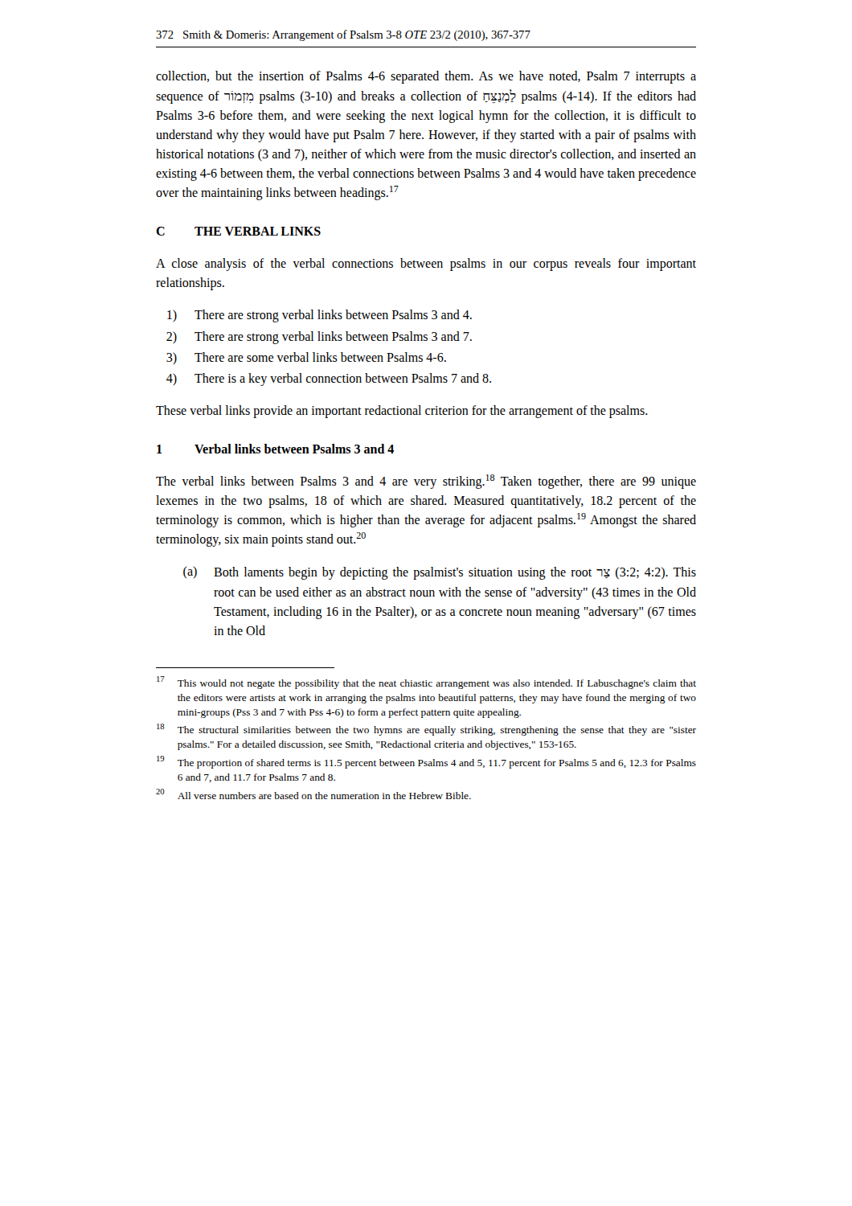372 Smith & Domeris: Arrangement of Psalsm 3-8 OTE 23/2 (2010), 367-377
collection, but the insertion of Psalms 4-6 separated them. As we have noted, Psalm 7 interrupts a sequence of מִזְמוֹר psalms (3-10) and breaks a collection of לַמְנַצֵּחַ psalms (4-14). If the editors had Psalms 3-6 before them, and were seeking the next logical hymn for the collection, it is difficult to understand why they would have put Psalm 7 here. However, if they started with a pair of psalms with historical notations (3 and 7), neither of which were from the music director's collection, and inserted an existing 4-6 between them, the verbal connections between Psalms 3 and 4 would have taken precedence over the maintaining links between headings.17
CTHE VERBAL LINKS
A close analysis of the verbal connections between psalms in our corpus reveals four important relationships.
There are strong verbal links between Psalms 3 and 4.
There are strong verbal links between Psalms 3 and 7.
There are some verbal links between Psalms 4-6.
There is a key verbal connection between Psalms 7 and 8.
These verbal links provide an important redactional criterion for the arrangement of the psalms.
1 Verbal links between Psalms 3 and 4
The verbal links between Psalms 3 and 4 are very striking.18 Taken together, there are 99 unique lexemes in the two psalms, 18 of which are shared. Measured quantitatively, 18.2 percent of the terminology is common, which is higher than the average for adjacent psalms.19 Amongst the shared terminology, six main points stand out.20
Both laments begin by depicting the psalmist's situation using the root צַר (3:2; 4:2). This root can be used either as an abstract noun with the sense of "adversity" (43 times in the Old Testament, including 16 in the Psalter), or as a concrete noun meaning "adversary" (67 times in the Old
This would not negate the possibility that the neat chiastic arrangement was also intended. If Labuschagne's claim that the editors were artists at work in arranging the psalms into beautiful patterns, they may have found the merging of two mini-groups (Pss 3 and 7 with Pss 4-6) to form a perfect pattern quite appealing.
The structural similarities between the two hymns are equally striking, strengthening the sense that they are "sister psalms." For a detailed discussion, see Smith, "Redactional criteria and objectives," 153-165.
The proportion of shared terms is 11.5 percent between Psalms 4 and 5, 11.7 percent for Psalms 5 and 6, 12.3 for Psalms 6 and 7, and 11.7 for Psalms 7 and 8.
All verse numbers are based on the numeration in the Hebrew Bible.